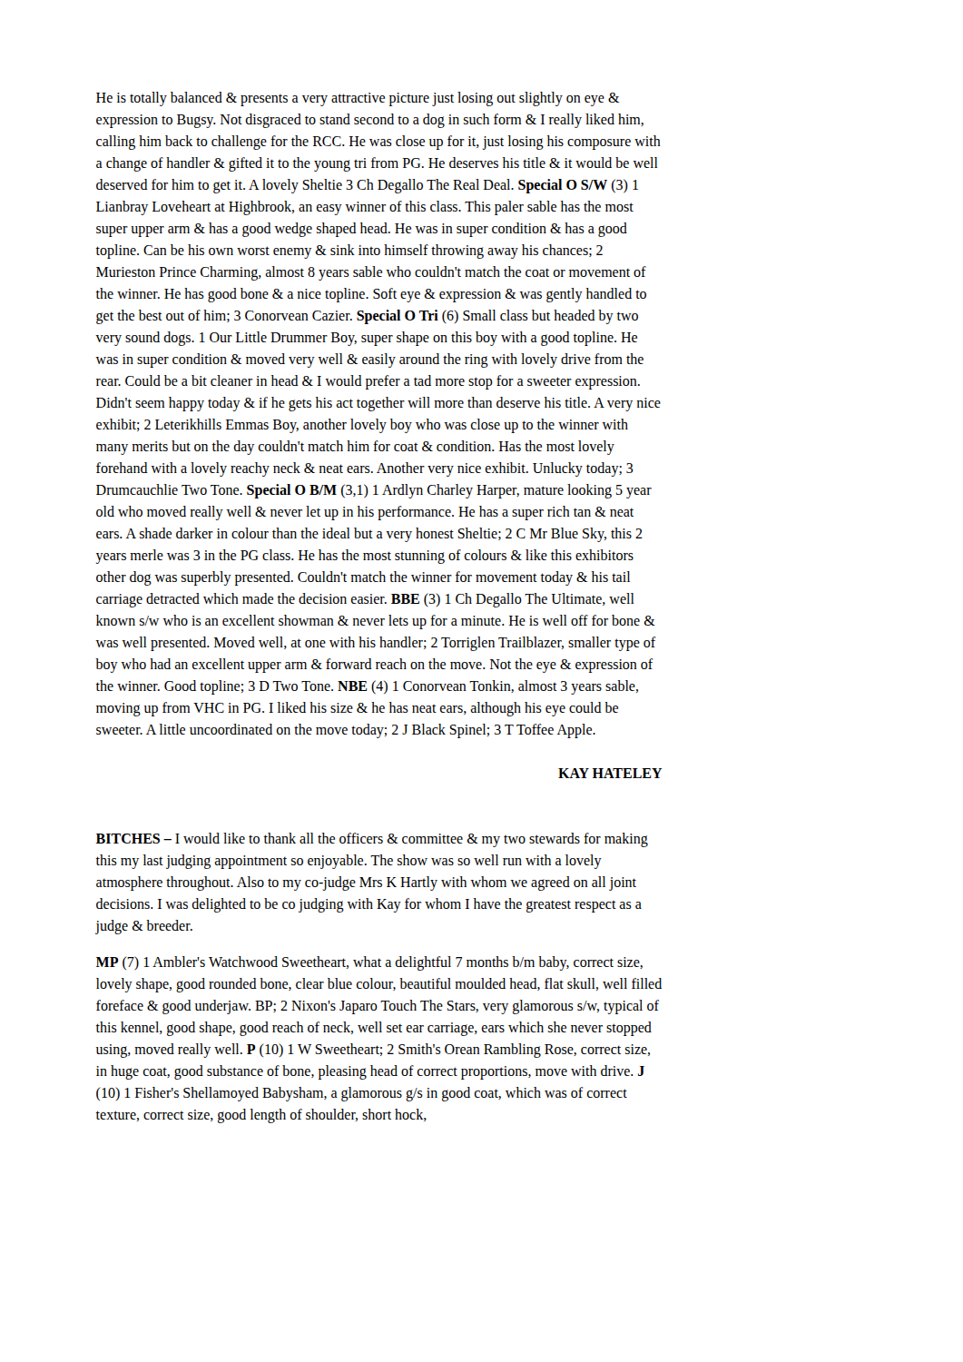He is totally balanced & presents a very attractive picture just losing out slightly on eye & expression to Bugsy. Not disgraced to stand second to a dog in such form & I really liked him, calling him back to challenge for the RCC. He was close up for it, just losing his composure with a change of handler & gifted it to the young tri from PG. He deserves his title & it would be well deserved for him to get it. A lovely Sheltie 3 Ch Degallo The Real Deal. Special O S/W (3) 1 Lianbray Loveheart at Highbrook, an easy winner of this class. This paler sable has the most super upper arm & has a good wedge shaped head. He was in super condition & has a good topline. Can be his own worst enemy & sink into himself throwing away his chances; 2 Murieston Prince Charming, almost 8 years sable who couldn't match the coat or movement of the winner. He has good bone & a nice topline. Soft eye & expression & was gently handled to get the best out of him; 3 Conorvean Cazier. Special O Tri (6) Small class but headed by two very sound dogs. 1 Our Little Drummer Boy, super shape on this boy with a good topline. He was in super condition & moved very well & easily around the ring with lovely drive from the rear. Could be a bit cleaner in head & I would prefer a tad more stop for a sweeter expression. Didn't seem happy today & if he gets his act together will more than deserve his title. A very nice exhibit; 2 Leterikhills Emmas Boy, another lovely boy who was close up to the winner with many merits but on the day couldn't match him for coat & condition. Has the most lovely forehand with a lovely reachy neck & neat ears. Another very nice exhibit. Unlucky today; 3 Drumcauchlie Two Tone. Special O B/M (3,1) 1 Ardlyn Charley Harper, mature looking 5 year old who moved really well & never let up in his performance. He has a super rich tan & neat ears. A shade darker in colour than the ideal but a very honest Sheltie; 2 C Mr Blue Sky, this 2 years merle was 3 in the PG class. He has the most stunning of colours & like this exhibitors other dog was superbly presented. Couldn't match the winner for movement today & his tail carriage detracted which made the decision easier. BBE (3) 1 Ch Degallo The Ultimate, well known s/w who is an excellent showman & never lets up for a minute. He is well off for bone & was well presented. Moved well, at one with his handler; 2 Torriglen Trailblazer, smaller type of boy who had an excellent upper arm & forward reach on the move. Not the eye & expression of the winner. Good topline; 3 D Two Tone. NBE (4) 1 Conorvean Tonkin, almost 3 years sable, moving up from VHC in PG. I liked his size & he has neat ears, although his eye could be sweeter. A little uncoordinated on the move today; 2 J Black Spinel; 3 T Toffee Apple.
KAY HATELEY
BITCHES – I would like to thank all the officers & committee & my two stewards for making this my last judging appointment so enjoyable. The show was so well run with a lovely atmosphere throughout. Also to my co-judge Mrs K Hartly with whom we agreed on all joint decisions. I was delighted to be co judging with Kay for whom I have the greatest respect as a judge & breeder.
MP (7) 1 Ambler's Watchwood Sweetheart, what a delightful 7 months b/m baby, correct size, lovely shape, good rounded bone, clear blue colour, beautiful moulded head, flat skull, well filled foreface & good underjaw. BP; 2 Nixon's Japaro Touch The Stars, very glamorous s/w, typical of this kennel, good shape, good reach of neck, well set ear carriage, ears which she never stopped using, moved really well. P (10) 1 W Sweetheart; 2 Smith's Orean Rambling Rose, correct size, in huge coat, good substance of bone, pleasing head of correct proportions, move with drive. J (10) 1 Fisher's Shellamoyed Babysham, a glamorous g/s in good coat, which was of correct texture, correct size, good length of shoulder, short hock,